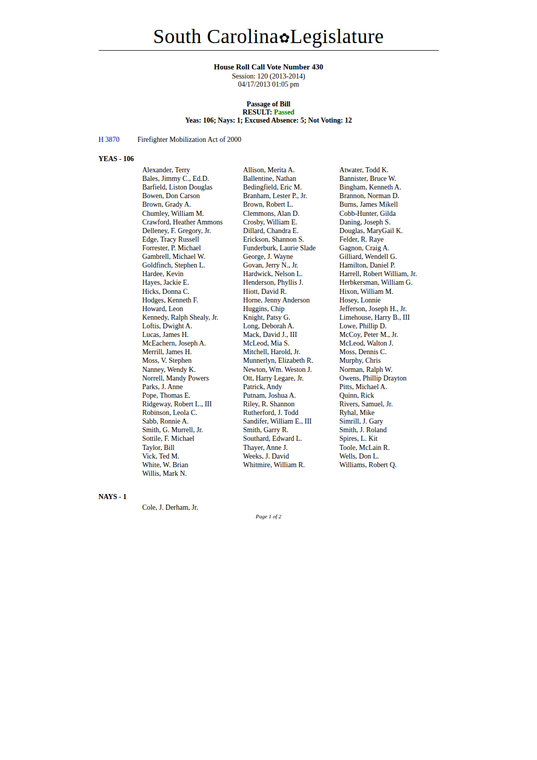South Carolina✿Legislature
House Roll Call Vote Number 430
Session: 120 (2013-2014)
04/17/2013 01:05 pm
Passage of Bill
RESULT: Passed
Yeas: 106; Nays: 1; Excused Absence: 5; Not Voting: 12
H 3870 Firefighter Mobilization Act of 2000
YEAS - 106
| Alexander, Terry | Allison, Merita A. | Atwater, Todd K. |
| Bales, Jimmy C., Ed.D. | Ballentine, Nathan | Bannister, Bruce W. |
| Barfield, Liston Douglas | Bedingfield, Eric M. | Bingham, Kenneth A. |
| Bowen, Don Carson | Branham, Lester P., Jr. | Brannon, Norman D. |
| Brown, Grady A. | Brown, Robert L. | Burns, James Mikell |
| Chumley, William M. | Clemmons, Alan D. | Cobb-Hunter, Gilda |
| Crawford, Heather Ammons | Crosby, William E. | Daning, Joseph S. |
| Delleney, F. Gregory, Jr. | Dillard, Chandra E. | Douglas, MaryGail K. |
| Edge, Tracy Russell | Erickson, Shannon S. | Felder, R. Raye |
| Forrester, P. Michael | Funderburk, Laurie Slade | Gagnon, Craig A. |
| Gambrell, Michael W. | George, J. Wayne | Gilliard, Wendell G. |
| Goldfinch, Stephen L. | Govan, Jerry N., Jr. | Hamilton, Daniel P. |
| Hardee, Kevin | Hardwick, Nelson L. | Harrell, Robert William, Jr. |
| Hayes, Jackie E. | Henderson, Phyllis J. | Herbkersman, William G. |
| Hicks, Donna C. | Hiott, David R. | Hixon, William M. |
| Hodges, Kenneth F. | Horne, Jenny Anderson | Hosey, Lonnie |
| Howard, Leon | Huggins, Chip | Jefferson, Joseph H., Jr. |
| Kennedy, Ralph Shealy, Jr. | Knight, Patsy G. | Limehouse, Harry B., III |
| Loftis, Dwight A. | Long, Deborah A. | Lowe, Phillip D. |
| Lucas, James H. | Mack, David J., III | McCoy, Peter M., Jr. |
| McEachern, Joseph A. | McLeod, Mia S. | McLeod, Walton J. |
| Merrill, James H. | Mitchell, Harold, Jr. | Moss, Dennis C. |
| Moss, V. Stephen | Munnerlyn, Elizabeth R. | Murphy, Chris |
| Nanney, Wendy K. | Newton, Wm. Weston J. | Norman, Ralph W. |
| Norrell, Mandy Powers | Ott, Harry Legare, Jr. | Owens, Phillip Drayton |
| Parks, J. Anne | Patrick, Andy | Pitts, Michael A. |
| Pope, Thomas E. | Putnam, Joshua A. | Quinn, Rick |
| Ridgeway, Robert L., III | Riley, R. Shannon | Rivers, Samuel, Jr. |
| Robinson, Leola C. | Rutherford, J. Todd | Ryhal, Mike |
| Sabb, Ronnie A. | Sandifer, William E., III | Simrill, J. Gary |
| Smith, G. Murrell, Jr. | Smith, Garry R. | Smith, J. Roland |
| Sottile, F. Michael | Southard, Edward L. | Spires, L. Kit |
| Taylor, Bill | Thayer, Anne J. | Toole, McLain R. |
| Vick, Ted M. | Weeks, J. David | Wells, Don L. |
| White, W. Brian | Whitmire, William R. | Williams, Robert Q. |
| Willis, Mark N. | | |
NAYS - 1
Cole, J. Derham, Jr.
Page 1 of 2